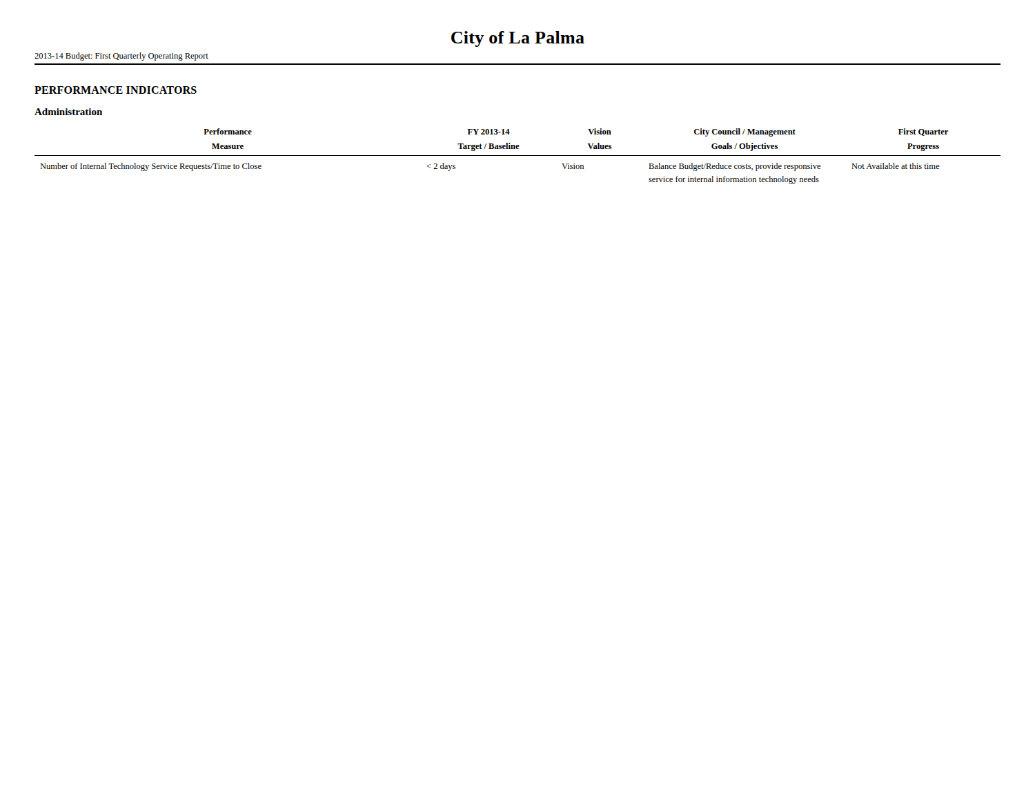City of La Palma
2013-14 Budget: First Quarterly Operating Report
PERFORMANCE INDICATORS
Administration
| Performance | FY 2013-14 | Vision | City Council / Management | First Quarter |
| --- | --- | --- | --- | --- |
| Measure | Target / Baseline | Values | Goals / Objectives | Progress |
| Number of Internal Technology Service Requests/Time to Close | < 2 days | Vision | Balance Budget/Reduce costs, provide responsive service for internal information technology needs | Not Available at this time |